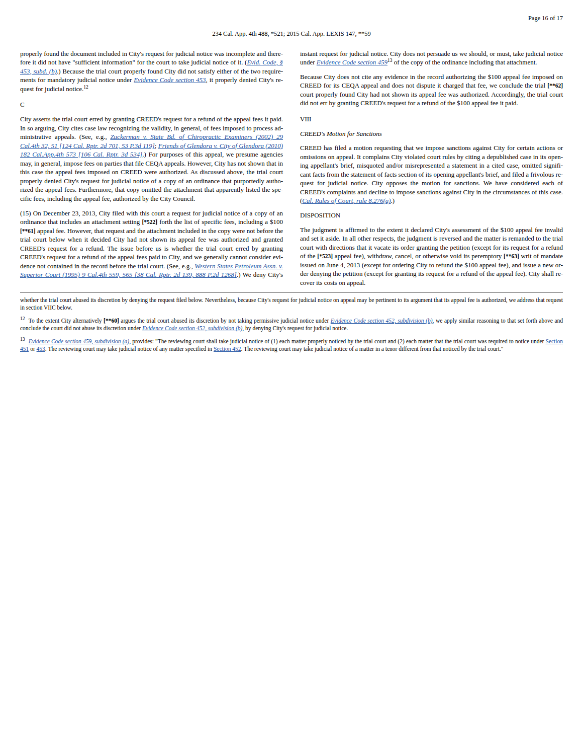Page 16 of 17
234 Cal. App. 4th 488, *521; 2015 Cal. App. LEXIS 147, **59
properly found the document included in City's request for judicial notice was incomplete and therefore it did not have "sufficient information" for the court to take judicial notice of it. (Evid. Code, § 453, subd. (b).) Because the trial court properly found City did not satisfy either of the two requirements for mandatory judicial notice under Evidence Code section 453, it properly denied City's request for judicial notice.12
C
City asserts the trial court erred by granting CREED's request for a refund of the appeal fees it paid. In so arguing, City cites case law recognizing the validity, in general, of fees imposed to process administrative appeals. (See, e.g., Zuckerman v. State Bd. of Chiropractic Examiners (2002) 29 Cal.4th 32, 51 [124 Cal. Rptr. 2d 701, 53 P.3d 119]; Friends of Glendora v. City of Glendora (2010) 182 Cal.App.4th 573 [106 Cal. Rptr. 3d 534].) For purposes of this appeal, we presume agencies may, in general, impose fees on parties that file CEQA appeals. However, City has not shown that in this case the appeal fees imposed on CREED were authorized. As discussed above, the trial court properly denied City's request for judicial notice of a copy of an ordinance that purportedly authorized the appeal fees. Furthermore, that copy omitted the attachment that apparently listed the specific fees, including the appeal fee, authorized by the City Council.
(15) On December 23, 2013, City filed with this court a request for judicial notice of a copy of an ordinance that includes an attachment setting [*522] forth the list of specific fees, including a $100 [**61] appeal fee. However, that request and the attachment included in the copy were not before the trial court below when it decided City had not shown its appeal fee was authorized and granted CREED's request for a refund. The issue before us is whether the trial court erred by granting CREED's request for a refund of the appeal fees paid to City, and we generally cannot consider evidence not contained in the record before the trial court. (See, e.g., Western States Petroleum Assn. v. Superior Court (1995) 9 Cal.4th 559, 565 [38 Cal. Rptr. 2d 139, 888 P.2d 1268].) We deny City's instant request for judicial notice. City does not persuade us we should, or must, take judicial notice under Evidence Code section 45913 of the copy of the ordinance including that attachment.
Because City does not cite any evidence in the record authorizing the $100 appeal fee imposed on CREED for its CEQA appeal and does not dispute it charged that fee, we conclude the trial [**62] court properly found City had not shown its appeal fee was authorized. Accordingly, the trial court did not err by granting CREED's request for a refund of the $100 appeal fee it paid.
VIII
CREED's Motion for Sanctions
CREED has filed a motion requesting that we impose sanctions against City for certain actions or omissions on appeal. It complains City violated court rules by citing a depublished case in its opening appellant's brief, misquoted and/or misrepresented a statement in a cited case, omitted significant facts from the statement of facts section of its opening appellant's brief, and filed a frivolous request for judicial notice. City opposes the motion for sanctions. We have considered each of CREED's complaints and decline to impose sanctions against City in the circumstances of this case. (Cal. Rules of Court, rule 8.276(a).)
DISPOSITION
The judgment is affirmed to the extent it declared City's assessment of the $100 appeal fee invalid and set it aside. In all other respects, the judgment is reversed and the matter is remanded to the trial court with directions that it vacate its order granting the petition (except for its request for a refund of the [*523] appeal fee), withdraw, cancel, or otherwise void its peremptory [**63] writ of mandate issued on June 4, 2013 (except for ordering City to refund the $100 appeal fee), and issue a new order denying the petition (except for granting its request for a refund of the appeal fee). City shall recover its costs on appeal.
whether the trial court abused its discretion by denying the request filed below. Nevertheless, because City's request for judicial notice on appeal may be pertinent to its argument that its appeal fee is authorized, we address that request in section VIIC below.
12 To the extent City alternatively [**60] argues the trial court abused its discretion by not taking permissive judicial notice under Evidence Code section 452, subdivision (b), we apply similar reasoning to that set forth above and conclude the court did not abuse its discretion under Evidence Code section 452, subdivision (b), by denying City's request for judicial notice.
13 Evidence Code section 459, subdivision (a), provides: "The reviewing court shall take judicial notice of (1) each matter properly noticed by the trial court and (2) each matter that the trial court was required to notice under Section 451 or 453. The reviewing court may take judicial notice of any matter specified in Section 452. The reviewing court may take judicial notice of a matter in a tenor different from that noticed by the trial court."